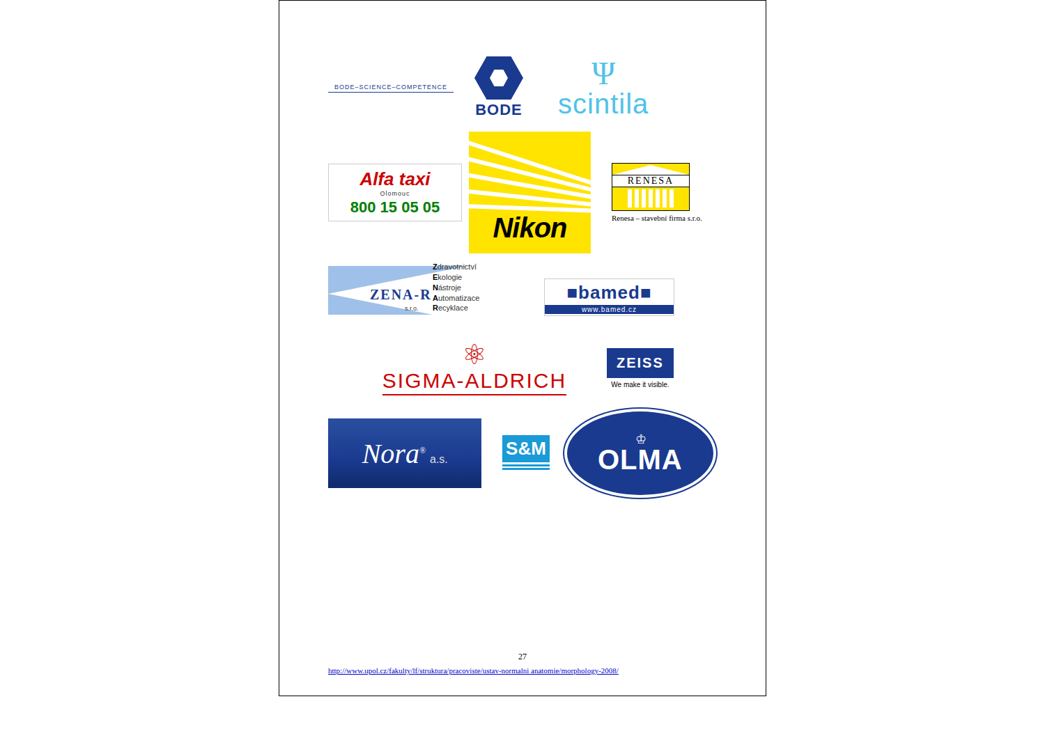BODE–SCIENCE–COMPETENCE
BODE
Ψ
scintila
Alfa taxi
Olomouc
800 15 05 05
Nikon
RENESA
Renesa – stavební firma s.r.o.
ZENA-R
s.r.o.
Zdravotnictví
Ekologie
Nástroje
Automatizace
Recyklace
■bamed■
www.bamed.cz
⚛
SIGMA-ALDRICH
ZEISS
We make it visible.
Nora®a.s.
S&M
♔
OLMA
27
http://www.upol.cz/fakulty/lf/struktura/pracoviste/ustav-normalni anatomie/morphology-2008/